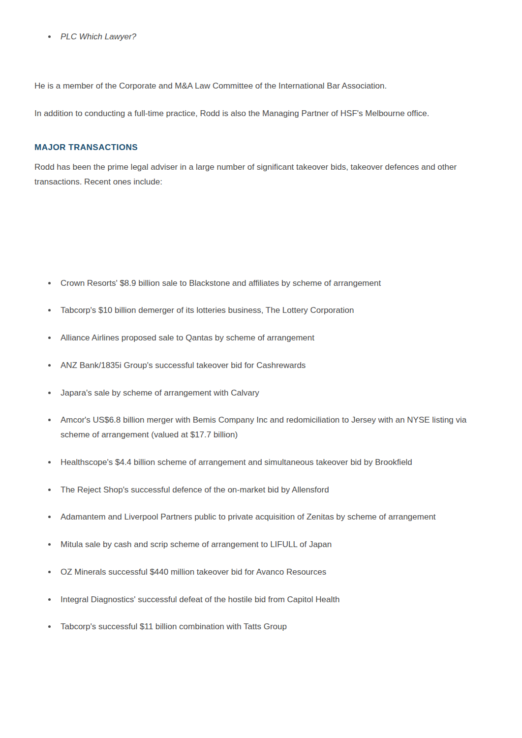PLC Which Lawyer?
He is a member of the Corporate and M&A Law Committee of the International Bar Association.
In addition to conducting a full-time practice, Rodd is also the Managing Partner of HSF's Melbourne office.
Major transactions
Rodd has been the prime legal adviser in a large number of significant takeover bids, takeover defences and other transactions. Recent ones include:
Crown Resorts' $8.9 billion sale to Blackstone and affiliates by scheme of arrangement
Tabcorp's $10 billion demerger of its lotteries business, The Lottery Corporation
Alliance Airlines proposed sale to Qantas by scheme of arrangement
ANZ Bank/1835i Group's successful takeover bid for Cashrewards
Japara's sale by scheme of arrangement with Calvary
Amcor's US$6.8 billion merger with Bemis Company Inc and redomiciliation to Jersey with an NYSE listing via scheme of arrangement (valued at $17.7 billion)
Healthscope's $4.4 billion scheme of arrangement and simultaneous takeover bid by Brookfield
The Reject Shop's successful defence of the on-market bid by Allensford
Adamantem and Liverpool Partners public to private acquisition of Zenitas by scheme of arrangement
Mitula sale by cash and scrip scheme of arrangement to LIFULL of Japan
OZ Minerals successful $440 million takeover bid for Avanco Resources
Integral Diagnostics' successful defeat of the hostile bid from Capitol Health
Tabcorp's successful $11 billion combination with Tatts Group